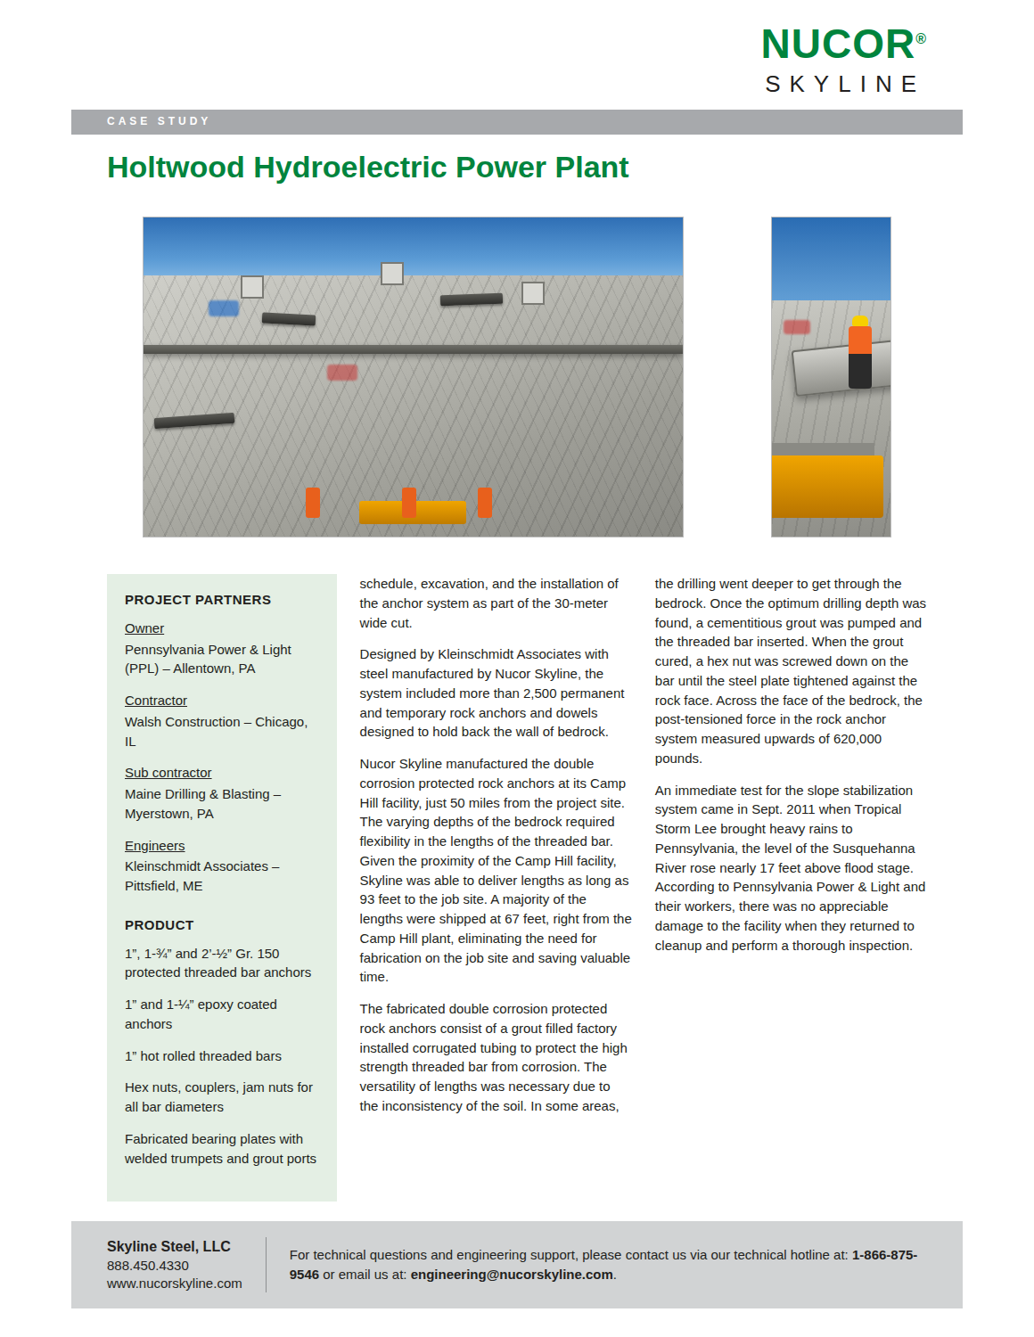NUCOR®
SKYLINE
Case Study
Holtwood Hydroelectric Power Plant
Project Partners
Owner
Pennsylvania Power & Light (PPL) – Allentown, PA
Contractor
Walsh Construction – Chicago, IL
Sub contractor
Maine Drilling & Blasting – Myerstown, PA
Engineers
Kleinschmidt Associates – Pittsfield, ME
Product
1”, 1-¾” and 2’-½” Gr. 150 protected threaded bar anchors
1” and 1-¼” epoxy coated anchors
1” hot rolled threaded bars
Hex nuts, couplers, jam nuts for all bar diameters
Fabricated bearing plates with welded trumpets and grout ports
schedule, excavation, and the installation of the anchor system as part of the 30-meter wide cut.
Designed by Kleinschmidt Associates with steel manufactured by Nucor Skyline, the system included more than 2,500 permanent and temporary rock anchors and dowels designed to hold back the wall of bedrock.
Nucor Skyline manufactured the double corrosion protected rock anchors at its Camp Hill facility, just 50 miles from the project site. The varying depths of the bedrock required flexibility in the lengths of the threaded bar. Given the proximity of the Camp Hill facility, Skyline was able to deliver lengths as long as 93 feet to the job site. A majority of the lengths were shipped at 67 feet, right from the Camp Hill plant, eliminating the need for fabrication on the job site and saving valuable time.
The fabricated double corrosion protected rock anchors consist of a grout filled factory installed corrugated tubing to protect the high strength threaded bar from corrosion. The versatility of lengths was necessary due to the inconsistency of the soil. In some areas,
the drilling went deeper to get through the bedrock. Once the optimum drilling depth was found, a cementitious grout was pumped and the threaded bar inserted. When the grout cured, a hex nut was screwed down on the bar until the steel plate tightened against the rock face. Across the face of the bedrock, the post-tensioned force in the rock anchor system measured upwards of 620,000 pounds.
An immediate test for the slope stabilization system came in Sept. 2011 when Tropical Storm Lee brought heavy rains to Pennsylvania, the level of the Susquehanna River rose nearly 17 feet above flood stage. According to Pennsylvania Power & Light and their workers, there was no appreciable damage to the facility when they returned to cleanup and perform a thorough inspection.
Skyline Steel, LLC 888.450.4330
www.nucorskyline.com
For technical questions and engineering support, please contact us via our technical hotline at: 1-866-875-9546 or email us at: engineering@nucorskyline.com.